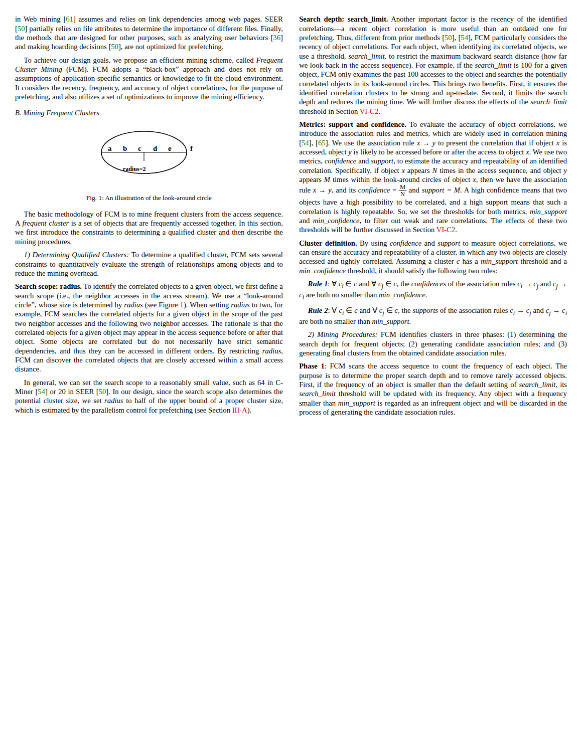in Web mining [61] assumes and relies on link dependencies among web pages. SEER [50] partially relies on file attributes to determine the importance of different files. Finally, the methods that are designed for other purposes, such as analyzing user behaviors [36] and making hoarding decisions [50], are not optimized for prefetching.
To achieve our design goals, we propose an efficient mining scheme, called Frequent Cluster Mining (FCM). FCM adopts a “black-box” approach and does not rely on assumptions of application-specific semantics or knowledge to fit the cloud environment. It considers the recency, frequency, and accuracy of object correlations, for the purpose of prefetching, and also utilizes a set of optimizations to improve the mining efficiency.
B. Mining Frequent Clusters
a b c d e f radius=2
Fig. 1: An illustration of the look-around circle
The basic methodology of FCM is to mine frequent clusters from the access sequence. A frequent cluster is a set of objects that are frequently accessed together. In this section, we first introduce the constraints to determining a qualified cluster and then describe the mining procedures.
1) Determining Qualified Clusters: To determine a qualified cluster, FCM sets several constraints to quantitatively evaluate the strength of relationships among objects and to reduce the mining overhead.
Search scope: radius. To identify the correlated objects to a given object, we first define a search scope (i.e., the neighbor accesses in the access stream). We use a “look-around circle”, whose size is determined by radius (see Figure 1). When setting radius to two, for example, FCM searches the correlated objects for a given object in the scope of the past two neighbor accesses and the following two neighbor accesses. The rationale is that the correlated objects for a given object may appear in the access sequence before or after that object. Some objects are correlated but do not necessarily have strict semantic dependencies, and thus they can be accessed in different orders. By restricting radius, FCM can discover the correlated objects that are closely accessed within a small access distance.
In general, we can set the search scope to a reasonably small value, such as 64 in C-Miner [54] or 20 in SEER [50]. In our design, since the search scope also determines the potential cluster size, we set radius to half of the upper bound of a proper cluster size, which is estimated by the parallelism control for prefetching (see Section III-A).
Search depth: search_limit. Another important factor is the recency of the identified correlations—a recent object correlation is more useful than an outdated one for prefetching. Thus, different from prior methods [50], [54], FCM particularly considers the recency of object correlations. For each object, when identifying its correlated objects, we use a threshold, search_limit, to restrict the maximum backward search distance (how far we look back in the access sequence). For example, if the search_limit is 100 for a given object, FCM only examines the past 100 accesses to the object and searches the potentially correlated objects in its look-around circles. This brings two benefits. First, it ensures the identified correlation clusters to be strong and up-to-date. Second, it limits the search depth and reduces the mining time. We will further discuss the effects of the search_limit threshold in Section VI-C2.
Metrics: support and confidence. To evaluate the accuracy of object correlations, we introduce the association rules and metrics, which are widely used in correlation mining [54], [65]. We use the association rule x → y to present the correlation that if object x is accessed, object y is likely to be accessed before or after the access to object x. We use two metrics, confidence and support, to estimate the accuracy and repeatability of an identified correlation. Specifically, if object x appears N times in the access sequence, and object y appears M times within the look-around circles of object x, then we have the association rule x → y, and its confidence = MN and support = M. A high confidence means that two objects have a high possibility to be correlated, and a high support means that such a correlation is highly repeatable. So, we set the thresholds for both metrics, min_support and min_confidence, to filter out weak and rare correlations. The effects of these two thresholds will be further discussed in Section VI-C2.
Cluster definition. By using confidence and support to measure object correlations, we can ensure the accuracy and repeatability of a cluster, in which any two objects are closely accessed and tightly correlated. Assuming a cluster c has a min_support threshold and a min_confidence threshold, it should satisfy the following two rules:
Rule 1: ∀ ci ∈ c and ∀ cj ∈ c, the confidences of the association rules ci → cj and cj → ci are both no smaller than min_confidence.
Rule 2: ∀ ci ∈ c and ∀ cj ∈ c, the supports of the association rules ci → cj and cj → ci are both no smaller than min_support.
2) Mining Procedures: FCM identifies clusters in three phases: (1) determining the search depth for frequent objects; (2) generating candidate association rules; and (3) generating final clusters from the obtained candidate association rules.
Phase 1: FCM scans the access sequence to count the frequency of each object. The purpose is to determine the proper search depth and to remove rarely accessed objects. First, if the frequency of an object is smaller than the default setting of search_limit, its search_limit threshold will be updated with its frequency. Any object with a frequency smaller than min_support is regarded as an infrequent object and will be discarded in the process of generating the candidate association rules.